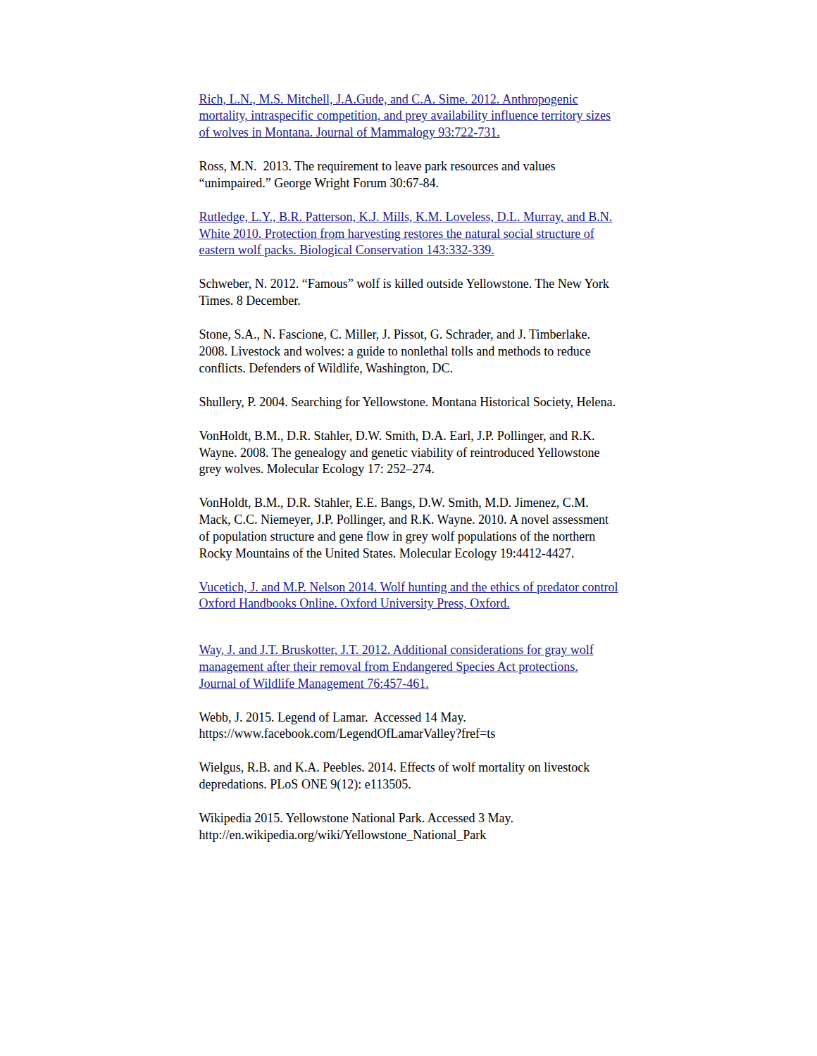Rich, L.N., M.S. Mitchell, J.A.Gude, and C.A. Sime. 2012. Anthropogenic mortality, intraspecific competition, and prey availability influence territory sizes of wolves in Montana. Journal of Mammalogy 93:722-731.
Ross, M.N. 2013. The requirement to leave park resources and values “unimpaired.” George Wright Forum 30:67-84.
Rutledge, L.Y., B.R. Patterson, K.J. Mills, K.M. Loveless, D.L. Murray, and B.N. White 2010. Protection from harvesting restores the natural social structure of eastern wolf packs. Biological Conservation 143:332-339.
Schweber, N. 2012. “Famous” wolf is killed outside Yellowstone. The New York Times. 8 December.
Stone, S.A., N. Fascione, C. Miller, J. Pissot, G. Schrader, and J. Timberlake. 2008. Livestock and wolves: a guide to nonlethal tolls and methods to reduce conflicts. Defenders of Wildlife, Washington, DC.
Shullery, P. 2004. Searching for Yellowstone. Montana Historical Society, Helena.
VonHoldt, B.M., D.R. Stahler, D.W. Smith, D.A. Earl, J.P. Pollinger, and R.K. Wayne. 2008. The genealogy and genetic viability of reintroduced Yellowstone grey wolves. Molecular Ecology 17: 252–274.
VonHoldt, B.M., D.R. Stahler, E.E. Bangs, D.W. Smith, M.D. Jimenez, C.M. Mack, C.C. Niemeyer, J.P. Pollinger, and R.K. Wayne. 2010. A novel assessment of population structure and gene flow in grey wolf populations of the northern Rocky Mountains of the United States. Molecular Ecology 19:4412-4427.
Vucetich, J. and M.P. Nelson 2014. Wolf hunting and the ethics of predator control Oxford Handbooks Online. Oxford University Press, Oxford.
Way, J. and J.T. Bruskotter, J.T. 2012. Additional considerations for gray wolf management after their removal from Endangered Species Act protections. Journal of Wildlife Management 76:457-461.
Webb, J. 2015. Legend of Lamar. Accessed 14 May.
https://www.facebook.com/LegendOfLamarValley?fref=ts
Wielgus, R.B. and K.A. Peebles. 2014. Effects of wolf mortality on livestock depredations. PLoS ONE 9(12): e113505.
Wikipedia 2015. Yellowstone National Park. Accessed 3 May.
http://en.wikipedia.org/wiki/Yellowstone_National_Park